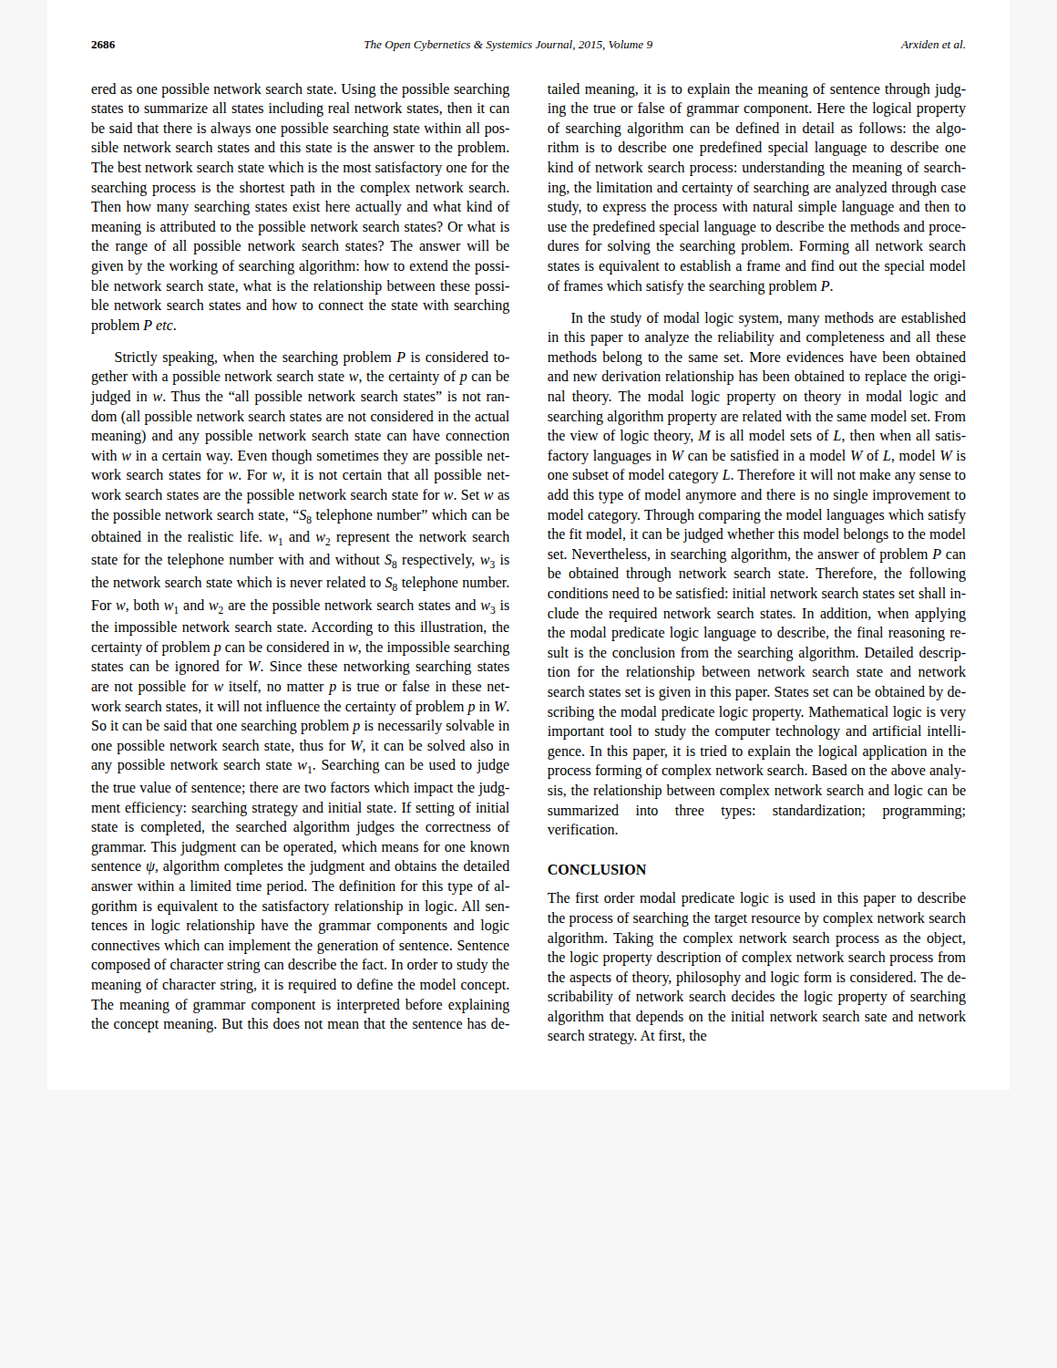2686 The Open Cybernetics & Systemics Journal, 2015, Volume 9 Arxiden et al.
ered as one possible network search state. Using the possible searching states to summarize all states including real network states, then it can be said that there is always one possible searching state within all possible network search states and this state is the answer to the problem. The best network search state which is the most satisfactory one for the searching process is the shortest path in the complex network search. Then how many searching states exist here actually and what kind of meaning is attributed to the possible network search states? Or what is the range of all possible network search states? The answer will be given by the working of searching algorithm: how to extend the possible network search state, what is the relationship between these possible network search states and how to connect the state with searching problem P etc.
Strictly speaking, when the searching problem P is considered together with a possible network search state w, the certainty of p can be judged in w. Thus the “all possible network search states” is not random (all possible network search states are not considered in the actual meaning) and any possible network search state can have connection with w in a certain way. Even though sometimes they are possible network search states for w. For w, it is not certain that all possible network search states are the possible network search state for w. Set w as the possible network search state, “S8 telephone number” which can be obtained in the realistic life. w1 and w2 represent the network search state for the telephone number with and without S8 respectively, w3 is the network search state which is never related to S8 telephone number. For w, both w1 and w2 are the possible network search states and w3 is the impossible network search state. According to this illustration, the certainty of problem p can be considered in w, the impossible searching states can be ignored for W. Since these networking searching states are not possible for w itself, no matter p is true or false in these network search states, it will not influence the certainty of problem p in W. So it can be said that one searching problem p is necessarily solvable in one possible network search state, thus for W, it can be solved also in any possible network search state w1. Searching can be used to judge the true value of sentence; there are two factors which impact the judgment efficiency: searching strategy and initial state. If setting of initial state is completed, the searched algorithm judges the correctness of grammar. This judgment can be operated, which means for one known sentence ψ, algorithm completes the judgment and obtains the detailed answer within a limited time period. The definition for this type of algorithm is equivalent to the satisfactory relationship in logic. All sentences in logic relationship have the grammar components and logic connectives which can implement the generation of sentence. Sentence composed of character string can describe the fact. In order to study the meaning of character string, it is required to define the model concept. The meaning of grammar component is interpreted before explaining the concept meaning. But this does not mean that the sentence has detailed meaning, it is to explain the meaning of sentence through judging the true or false of grammar component. Here the logical property of searching algorithm can be defined in detail as follows: the algorithm is to describe one predefined special language to describe one kind of network search process: understanding the meaning of searching, the limitation and certainty of searching are analyzed through case study, to express the process with natural simple language and then to use the predefined special language to describe the methods and procedures for solving the searching problem. Forming all network search states is equivalent to establish a frame and find out the special model of frames which satisfy the searching problem P.
In the study of modal logic system, many methods are established in this paper to analyze the reliability and completeness and all these methods belong to the same set. More evidences have been obtained and new derivation relationship has been obtained to replace the original theory. The modal logic property on theory in modal logic and searching algorithm property are related with the same model set. From the view of logic theory, M is all model sets of L, then when all satisfactory languages in W can be satisfied in a model W of L, model W is one subset of model category L. Therefore it will not make any sense to add this type of model anymore and there is no single improvement to model category. Through comparing the model languages which satisfy the fit model, it can be judged whether this model belongs to the model set. Nevertheless, in searching algorithm, the answer of problem P can be obtained through network search state. Therefore, the following conditions need to be satisfied: initial network search states set shall include the required network search states. In addition, when applying the modal predicate logic language to describe, the final reasoning result is the conclusion from the searching algorithm. Detailed description for the relationship between network search state and network search states set is given in this paper. States set can be obtained by describing the modal predicate logic property. Mathematical logic is very important tool to study the computer technology and artificial intelligence. In this paper, it is tried to explain the logical application in the process forming of complex network search. Based on the above analysis, the relationship between complex network search and logic can be summarized into three types: standardization; programming; verification.
CONCLUSION
The first order modal predicate logic is used in this paper to describe the process of searching the target resource by complex network search algorithm. Taking the complex network search process as the object, the logic property description of complex network search process from the aspects of theory, philosophy and logic form is considered. The describability of network search decides the logic property of searching algorithm that depends on the initial network search sate and network search strategy. At first, the